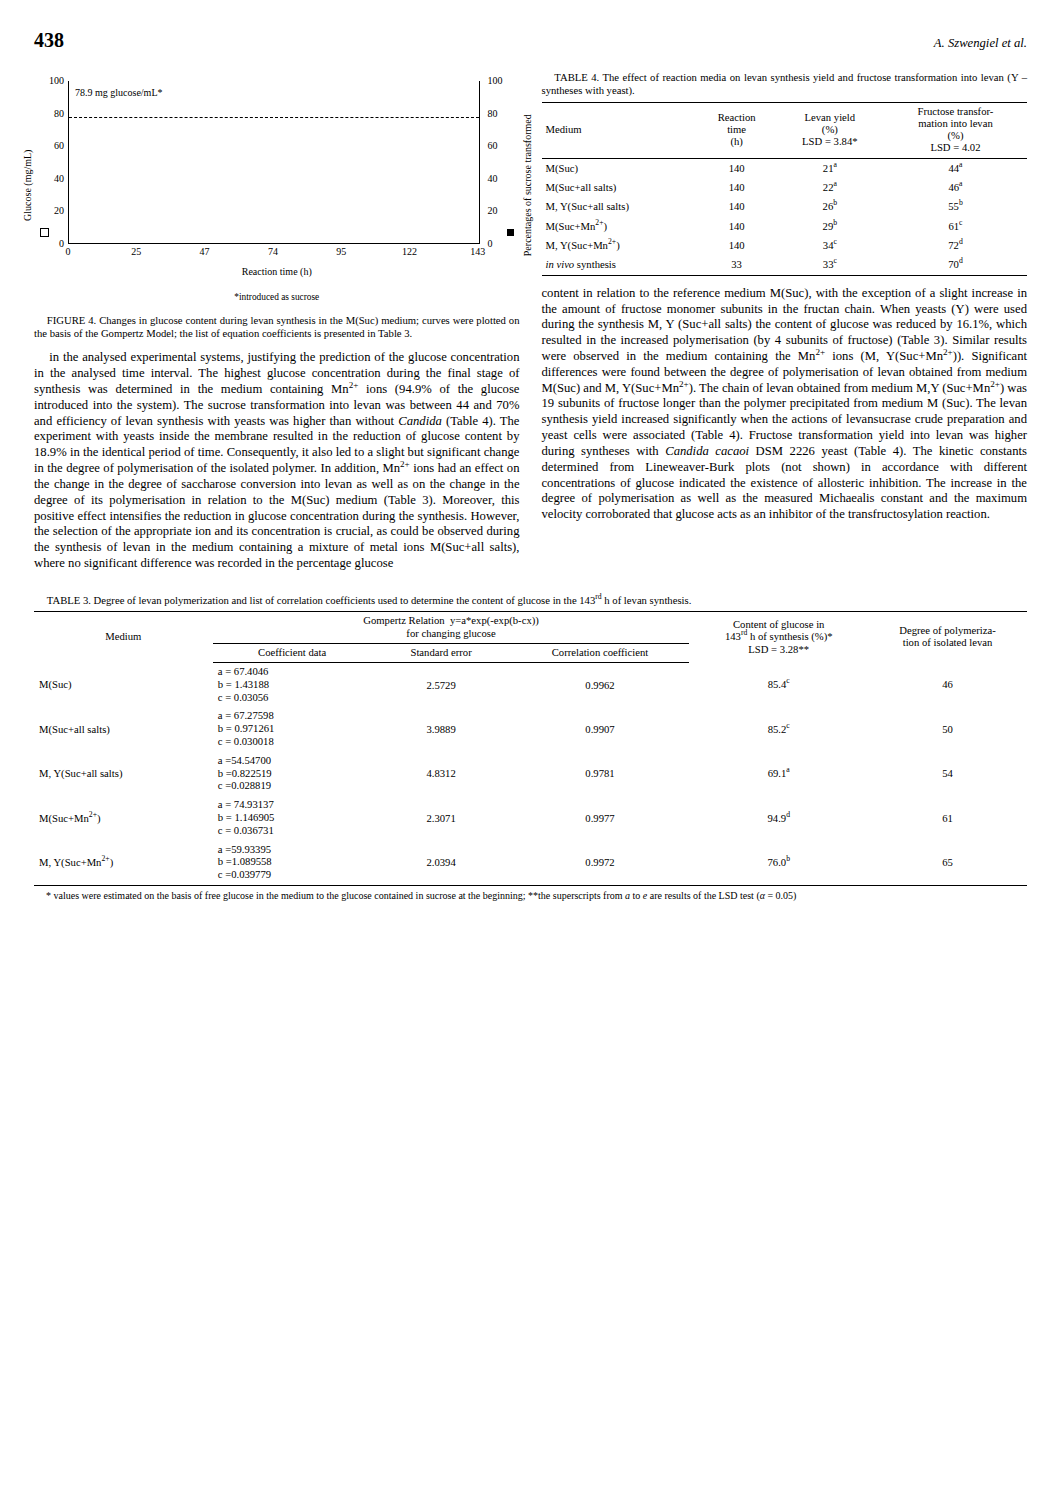438
A. Szwengiel et al.
Glucose (mg/mL)
Percentages of sucrose transformed
100 80 60 40 20 0
100 80 60 40 20 0
78.9 mg glucose/mL*
0 25 47 74 95 122 143
Reaction time (h)
*introduced as sucrose
FIGURE 4. Changes in glucose content during levan synthesis in the M(Suc) medium; curves were plotted on the basis of the Gompertz Model; the list of equation coefficients is presented in Table 3.
in the analysed experimental systems, justifying the prediction of the glucose concentration in the analysed time interval. The highest glucose concentration during the final stage of synthesis was determined in the medium containing Mn2+ ions (94.9% of the glucose introduced into the system). The sucrose transformation into levan was between 44 and 70% and efficiency of levan synthesis with yeasts was higher than without Candida (Table 4). The experiment with yeasts inside the membrane resulted in the reduction of glucose content by 18.9% in the identical period of time. Consequently, it also led to a slight but significant change in the degree of polymerisation of the isolated polymer. In addition, Mn2+ ions had an effect on the change in the degree of saccharose conversion into levan as well as on the change in the degree of its polymerisation in relation to the M(Suc) medium (Table 3). Moreover, this positive effect intensifies the reduction in glucose concentration during the synthesis. However, the selection of the appropriate ion and its concentration is crucial, as could be observed during the synthesis of levan in the medium containing a mixture of metal ions M(Suc+all salts), where no significant difference was recorded in the percentage glucose
TABLE 4. The effect of reaction media on levan synthesis yield and fructose transformation into levan (Y – syntheses with yeast).
| Medium | Reaction time (h) | Levan yield (%) LSD = 3.84* | Fructose transfor- mation into levan (%) LSD = 4.02 |
| --- | --- | --- | --- |
| M(Suc) | 140 | 21 a | 44 a |
| M(Suc+all salts) | 140 | 22 a | 46 a |
| M, Y(Suc+all salts) | 140 | 26 b | 55 b |
| M(Suc+Mn 2+ ) | 140 | 29 b | 61 c |
| M, Y(Suc+Mn 2+ ) | 140 | 34 c | 72 d |
| in vivo synthesis | 33 | 33 c | 70 d |
content in relation to the reference medium M(Suc), with the exception of a slight increase in the amount of fructose monomer subunits in the fructan chain. When yeasts (Y) were used during the synthesis M, Y (Suc+all salts) the content of glucose was reduced by 16.1%, which resulted in the increased polymerisation (by 4 subunits of fructose) (Table 3). Similar results were observed in the medium containing the Mn2+ ions (M, Y(Suc+Mn2+)). Significant differences were found between the degree of polymerisation of levan obtained from medium M(Suc) and M, Y(Suc+Mn2+). The chain of levan obtained from medium M,Y (Suc+Mn2+) was 19 subunits of fructose longer than the polymer precipitated from medium M (Suc). The levan synthesis yield increased significantly when the actions of levansucrase crude preparation and yeast cells were associated (Table 4). Fructose transformation yield into levan was higher during syntheses with Candida cacaoi DSM 2226 yeast (Table 4). The kinetic constants determined from Lineweaver-Burk plots (not shown) in accordance with different concentrations of glucose indicated the existence of allosteric inhibition. The increase in the degree of polymerisation as well as the measured Michaealis constant and the maximum velocity corroborated that glucose acts as an inhibitor of the transfructosylation reaction.
TABLE 3. Degree of levan polymerization and list of correlation coefficients used to determine the content of glucose in the 143rd h of levan synthesis.
| Medium | Gompertz Relation y=a*exp(-exp(b-cx)) for changing glucose | Content of glucose in 143 rd h of synthesis (%)* LSD = 3.28** | Degree of polymeriza- tion of isolated levan |
| --- | --- | --- | --- |
| Coefficient data | Standard error | Correlation coefficient |
| M(Suc) | a = 67.4046 b = 1.43188 c = 0.03056 | 2.5729 | 0.9962 | 85.4 c | 46 |
| M(Suc+all salts) | a = 67.27598 b = 0.971261 c = 0.030018 | 3.9889 | 0.9907 | 85.2 c | 50 |
| M, Y(Suc+all salts) | a =54.54700 b =0.822519 c =0.028819 | 4.8312 | 0.9781 | 69.1 a | 54 |
| M(Suc+Mn 2+ ) | a = 74.93137 b = 1.146905 c = 0.036731 | 2.3071 | 0.9977 | 94.9 d | 61 |
| M, Y(Suc+Mn 2+ ) | a =59.93395 b =1.089558 c =0.039779 | 2.0394 | 0.9972 | 76.0 b | 65 |
* values were estimated on the basis of free glucose in the medium to the glucose contained in sucrose at the beginning; **the superscripts from a to e are results of the LSD test (α = 0.05)